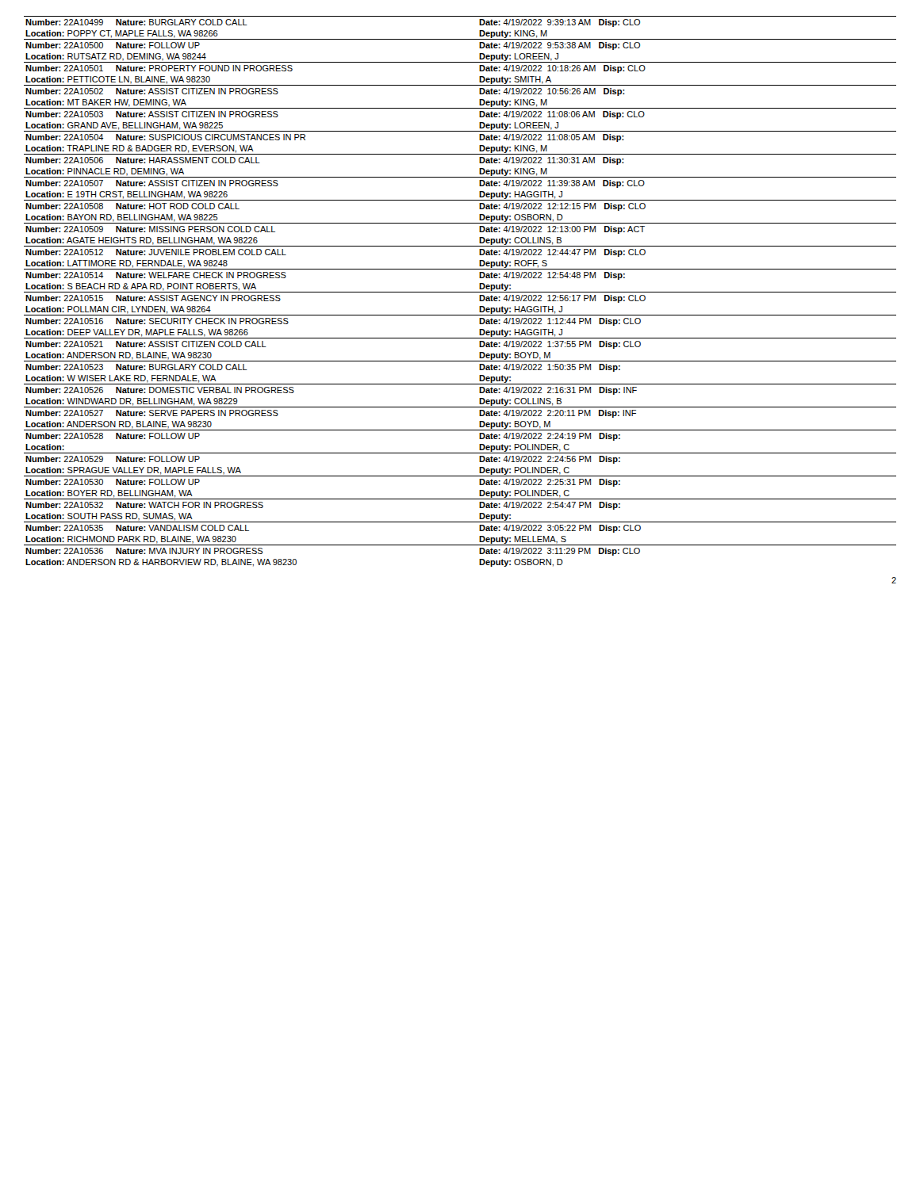| Number: 22A10499 Nature: BURGLARY COLD CALL | Date: 4/19/2022 9:39:13 AM Disp: CLO |
| Location: POPPY CT, MAPLE FALLS, WA 98266 | Deputy: KING, M |
| Number: 22A10500 Nature: FOLLOW UP | Date: 4/19/2022 9:53:38 AM Disp: CLO |
| Location: RUTSATZ RD, DEMING, WA 98244 | Deputy: LOREEN, J |
| Number: 22A10501 Nature: PROPERTY FOUND IN PROGRESS | Date: 4/19/2022 10:18:26 AM Disp: CLO |
| Location: PETTICOTE LN, BLAINE, WA 98230 | Deputy: SMITH, A |
| Number: 22A10502 Nature: ASSIST CITIZEN IN PROGRESS | Date: 4/19/2022 10:56:26 AM Disp: |
| Location: MT BAKER HW, DEMING, WA | Deputy: KING, M |
| Number: 22A10503 Nature: ASSIST CITIZEN IN PROGRESS | Date: 4/19/2022 11:08:06 AM Disp: CLO |
| Location: GRAND AVE, BELLINGHAM, WA 98225 | Deputy: LOREEN, J |
| Number: 22A10504 Nature: SUSPICIOUS CIRCUMSTANCES IN PR | Date: 4/19/2022 11:08:05 AM Disp: |
| Location: TRAPLINE RD & BADGER RD, EVERSON, WA | Deputy: KING, M |
| Number: 22A10506 Nature: HARASSMENT COLD CALL | Date: 4/19/2022 11:30:31 AM Disp: |
| Location: PINNACLE RD, DEMING, WA | Deputy: KING, M |
| Number: 22A10507 Nature: ASSIST CITIZEN IN PROGRESS | Date: 4/19/2022 11:39:38 AM Disp: CLO |
| Location: E 19TH CRST, BELLINGHAM, WA 98226 | Deputy: HAGGITH, J |
| Number: 22A10508 Nature: HOT ROD COLD CALL | Date: 4/19/2022 12:12:15 PM Disp: CLO |
| Location: BAYON RD, BELLINGHAM, WA 98225 | Deputy: OSBORN, D |
| Number: 22A10509 Nature: MISSING PERSON COLD CALL | Date: 4/19/2022 12:13:00 PM Disp: ACT |
| Location: AGATE HEIGHTS RD, BELLINGHAM, WA 98226 | Deputy: COLLINS, B |
| Number: 22A10512 Nature: JUVENILE PROBLEM COLD CALL | Date: 4/19/2022 12:44:47 PM Disp: CLO |
| Location: LATTIMORE RD, FERNDALE, WA 98248 | Deputy: ROFF, S |
| Number: 22A10514 Nature: WELFARE CHECK IN PROGRESS | Date: 4/19/2022 12:54:48 PM Disp: |
| Location: S BEACH RD & APA RD, POINT ROBERTS, WA | Deputy: |
| Number: 22A10515 Nature: ASSIST AGENCY IN PROGRESS | Date: 4/19/2022 12:56:17 PM Disp: CLO |
| Location: POLLMAN CIR, LYNDEN, WA 98264 | Deputy: HAGGITH, J |
| Number: 22A10516 Nature: SECURITY CHECK IN PROGRESS | Date: 4/19/2022 1:12:44 PM Disp: CLO |
| Location: DEEP VALLEY DR, MAPLE FALLS, WA 98266 | Deputy: HAGGITH, J |
| Number: 22A10521 Nature: ASSIST CITIZEN COLD CALL | Date: 4/19/2022 1:37:55 PM Disp: CLO |
| Location: ANDERSON RD, BLAINE, WA 98230 | Deputy: BOYD, M |
| Number: 22A10523 Nature: BURGLARY COLD CALL | Date: 4/19/2022 1:50:35 PM Disp: |
| Location: W WISER LAKE RD, FERNDALE, WA | Deputy: |
| Number: 22A10526 Nature: DOMESTIC VERBAL IN PROGRESS | Date: 4/19/2022 2:16:31 PM Disp: INF |
| Location: WINDWARD DR, BELLINGHAM, WA 98229 | Deputy: COLLINS, B |
| Number: 22A10527 Nature: SERVE PAPERS IN PROGRESS | Date: 4/19/2022 2:20:11 PM Disp: INF |
| Location: ANDERSON RD, BLAINE, WA 98230 | Deputy: BOYD, M |
| Number: 22A10528 Nature: FOLLOW UP | Date: 4/19/2022 2:24:19 PM Disp: |
| Location: | Deputy: POLINDER, C |
| Number: 22A10529 Nature: FOLLOW UP | Date: 4/19/2022 2:24:56 PM Disp: |
| Location: SPRAGUE VALLEY DR, MAPLE FALLS, WA | Deputy: POLINDER, C |
| Number: 22A10530 Nature: FOLLOW UP | Date: 4/19/2022 2:25:31 PM Disp: |
| Location: BOYER RD, BELLINGHAM, WA | Deputy: POLINDER, C |
| Number: 22A10532 Nature: WATCH FOR IN PROGRESS | Date: 4/19/2022 2:54:47 PM Disp: |
| Location: SOUTH PASS RD, SUMAS, WA | Deputy: |
| Number: 22A10535 Nature: VANDALISM COLD CALL | Date: 4/19/2022 3:05:22 PM Disp: CLO |
| Location: RICHMOND PARK RD, BLAINE, WA 98230 | Deputy: MELLEMA, S |
| Number: 22A10536 Nature: MVA INJURY IN PROGRESS | Date: 4/19/2022 3:11:29 PM Disp: CLO |
| Location: ANDERSON RD & HARBORVIEW RD, BLAINE, WA 98230 | Deputy: OSBORN, D |
2